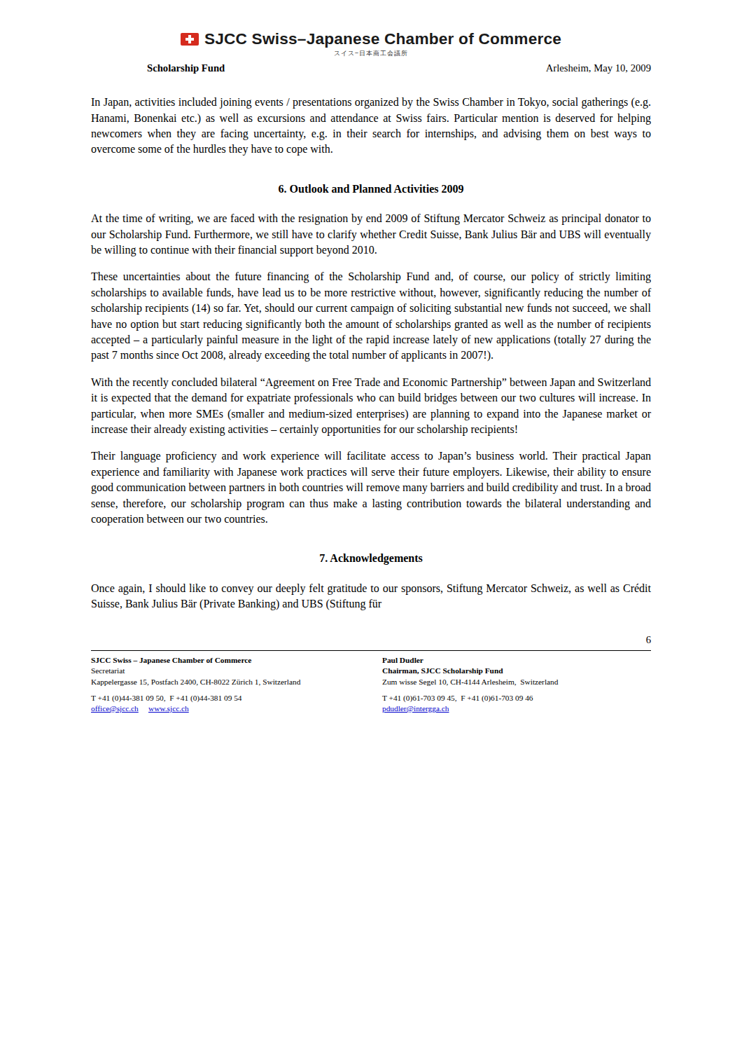SJCC Swiss–Japanese Chamber of Commerce
スイス−日本商工会議所
Scholarship Fund
Arlesheim, May 10, 2009
In Japan, activities included joining events / presentations organized by the Swiss Chamber in Tokyo, social gatherings (e.g. Hanami, Bonenkai etc.) as well as excursions and attendance at Swiss fairs. Particular mention is deserved for helping newcomers when they are facing uncertainty, e.g. in their search for internships, and advising them on best ways to overcome some of the hurdles they have to cope with.
6. Outlook and Planned Activities 2009
At the time of writing, we are faced with the resignation by end 2009 of Stiftung Mercator Schweiz as principal donator to our Scholarship Fund. Furthermore, we still have to clarify whether Credit Suisse, Bank Julius Bär and UBS will eventually be willing to continue with their financial support beyond 2010.
These uncertainties about the future financing of the Scholarship Fund and, of course, our policy of strictly limiting scholarships to available funds, have lead us to be more restrictive without, however, significantly reducing the number of scholarship recipients (14) so far. Yet, should our current campaign of soliciting substantial new funds not succeed, we shall have no option but start reducing significantly both the amount of scholarships granted as well as the number of recipients accepted – a particularly painful measure in the light of the rapid increase lately of new applications (totally 27 during the past 7 months since Oct 2008, already exceeding the total number of applicants in 2007!).
With the recently concluded bilateral “Agreement on Free Trade and Economic Partnership” between Japan and Switzerland it is expected that the demand for expatriate professionals who can build bridges between our two cultures will increase. In particular, when more SMEs (smaller and medium-sized enterprises) are planning to expand into the Japanese market or increase their already existing activities – certainly opportunities for our scholarship recipients!
Their language proficiency and work experience will facilitate access to Japan’s business world. Their practical Japan experience and familiarity with Japanese work practices will serve their future employers. Likewise, their ability to ensure good communication between partners in both countries will remove many barriers and build credibility and trust. In a broad sense, therefore, our scholarship program can thus make a lasting contribution towards the bilateral understanding and cooperation between our two countries.
7. Acknowledgements
Once again, I should like to convey our deeply felt gratitude to our sponsors, Stiftung Mercator Schweiz, as well as Crédit Suisse, Bank Julius Bär (Private Banking) and UBS (Stiftung für
6
SJCC Swiss – Japanese Chamber of Commerce
Secretariat
Kappelergasse 15, Postfach 2400, CH-8022 Zürich 1, Switzerland
T +41 (0)44-381 09 50, F +41 (0)44-381 09 54
office@sjcc.ch www.sjcc.ch
Paul Dudler
Chairman, SJCC Scholarship Fund
Zum wisse Segel 10, CH-4144 Arlesheim, Switzerland
T +41 (0)61-703 09 45, F +41 (0)61-703 09 46
pdudler@intergga.ch